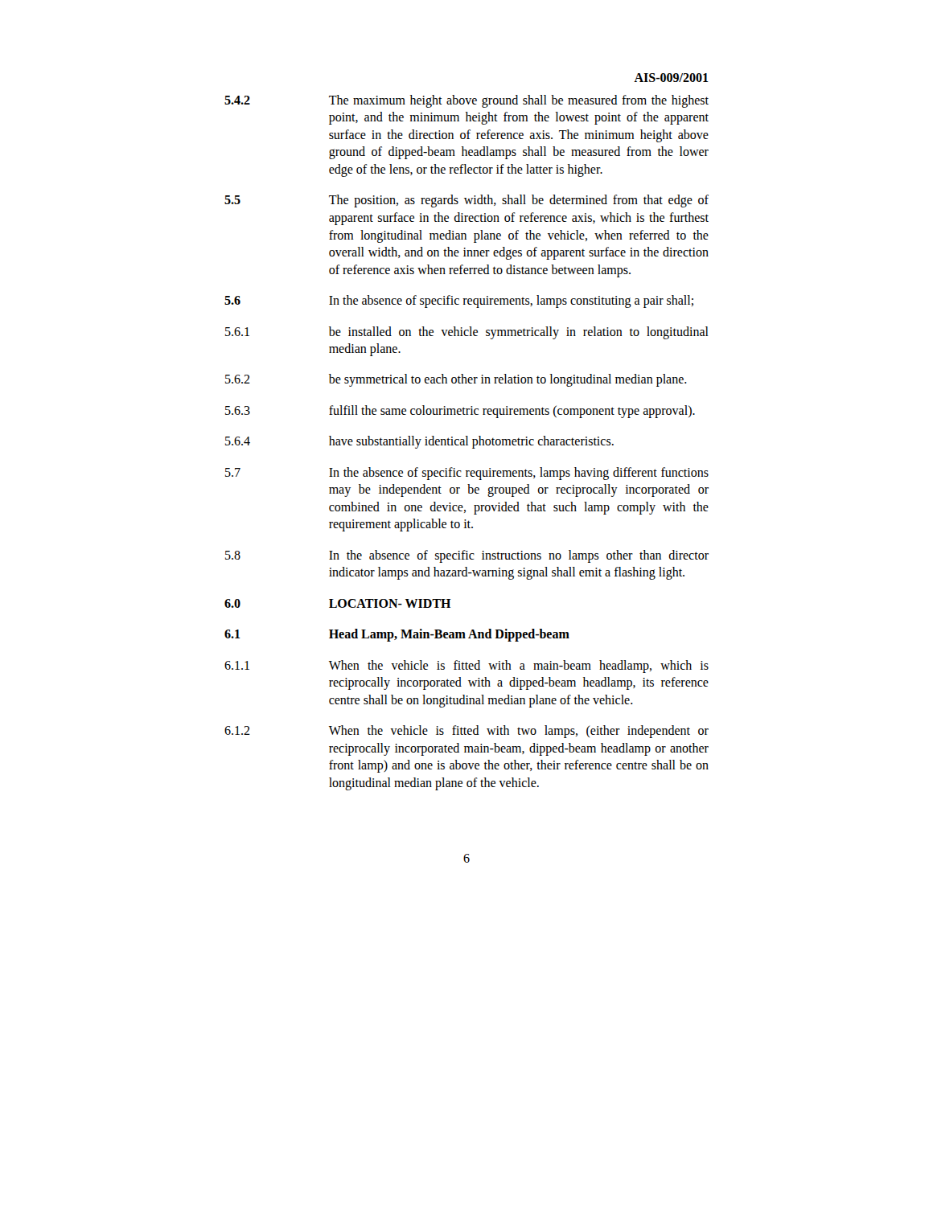AIS-009/2001
| 5.4.2 | The maximum height above ground shall be measured from the highest point, and the minimum height from the lowest point of the apparent surface in the direction of reference axis. The minimum height above ground of dipped-beam headlamps shall be measured from the lower edge of the lens, or the reflector if the latter is higher. |
| 5.5 | The position, as regards width, shall be determined from that edge of apparent surface in the direction of reference axis, which is the furthest from longitudinal median plane of the vehicle, when referred to the overall width, and on the inner edges of apparent surface in the direction of reference axis when referred to distance between lamps. |
| 5.6 | In the absence of specific requirements, lamps constituting a pair shall; |
| 5.6.1 | be installed on the vehicle symmetrically in relation to longitudinal median plane. |
| 5.6.2 | be symmetrical to each other in relation to longitudinal median plane. |
| 5.6.3 | fulfill the same colourimetric requirements (component type approval). |
| 5.6.4 | have substantially identical photometric characteristics. |
| 5.7 | In the absence of specific requirements, lamps having different functions may be independent or be grouped or reciprocally incorporated or combined in one device, provided that such lamp comply with the requirement applicable to it. |
| 5.8 | In the absence of specific instructions no lamps other than director indicator lamps and hazard-warning signal shall emit a flashing light. |
| 6.0 | LOCATION- WIDTH |
| 6.1 | Head Lamp, Main-Beam And Dipped-beam |
| 6.1.1 | When the vehicle is fitted with a main-beam headlamp, which is reciprocally incorporated with a dipped-beam headlamp, its reference centre shall be on longitudinal median plane of the vehicle. |
| 6.1.2 | When the vehicle is fitted with two lamps, (either independent or reciprocally incorporated main-beam, dipped-beam headlamp or another front lamp) and one is above the other, their reference centre shall be on longitudinal median plane of the vehicle. |
6